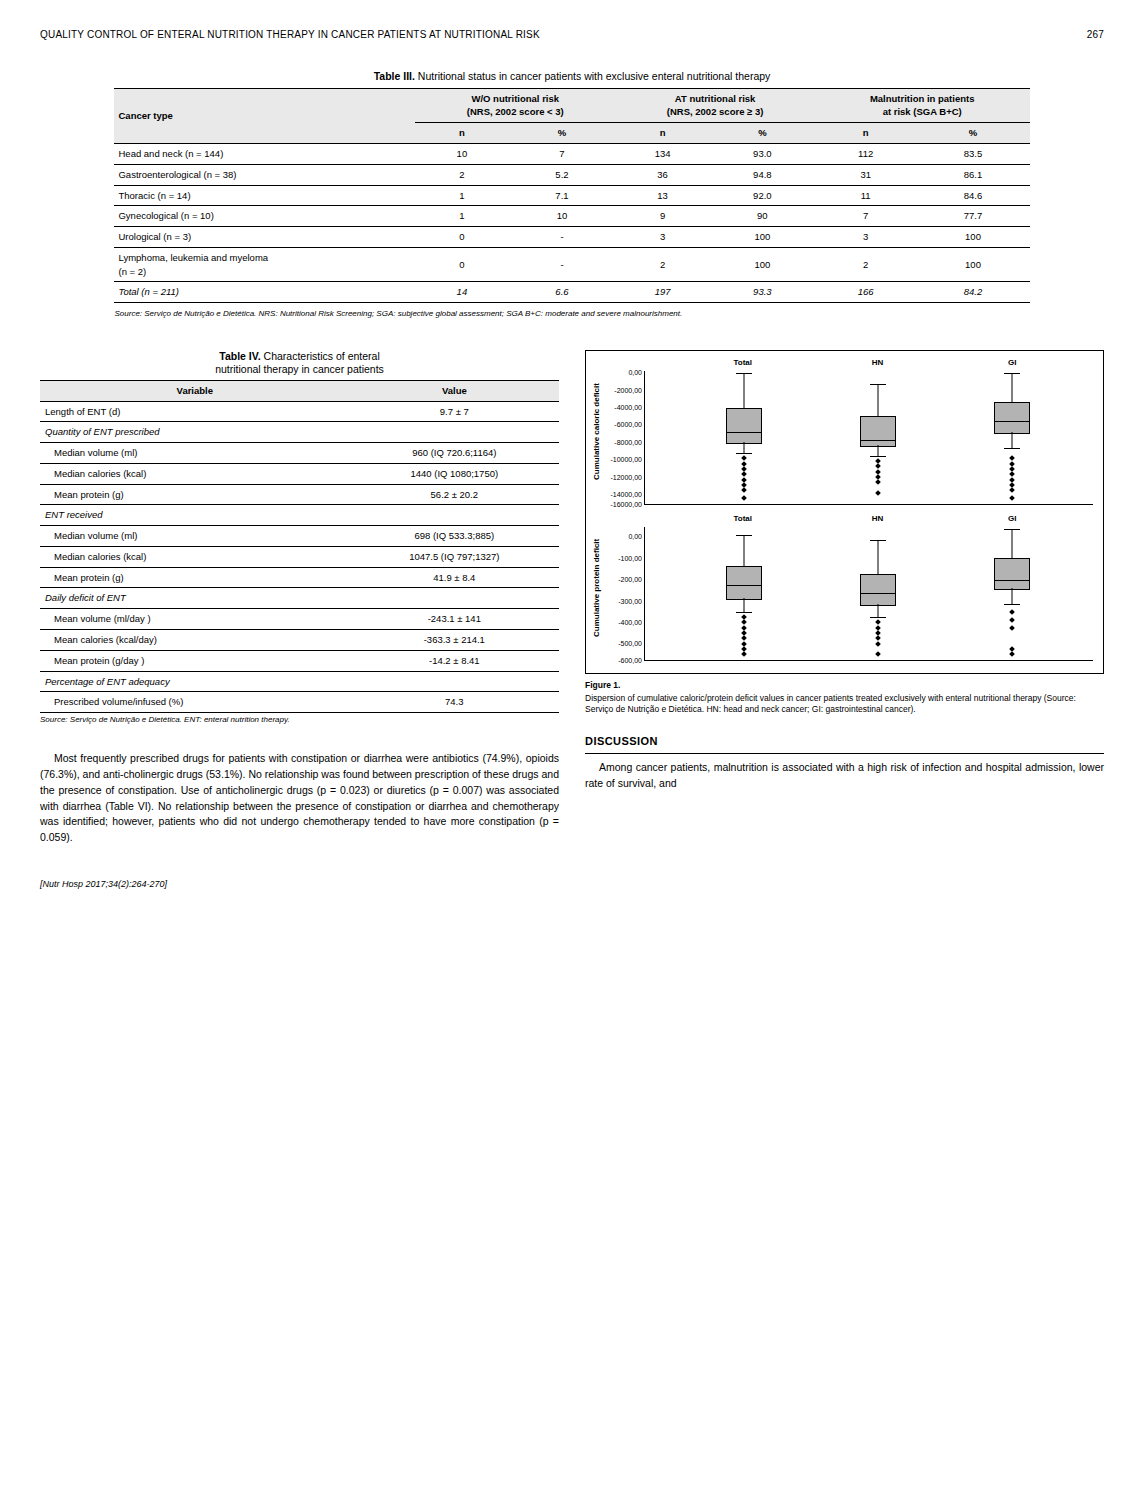Quality control of enteral nutrition therapy in cancer patients at nutritional risk
267
Table III. Nutritional status in cancer patients with exclusive enteral nutritional therapy
| Cancer type | W/O nutritional risk (NRS, 2002 score < 3) | AT nutritional risk (NRS, 2002 score ≥ 3) | Malnutrition in patients at risk (SGA B+C) |
| --- | --- | --- | --- |
| n | % | n | % | n | % |
| Head and neck (n = 144) | 10 | 7 | 134 | 93.0 | 112 | 83.5 |
| Gastroenterological (n = 38) | 2 | 5.2 | 36 | 94.8 | 31 | 86.1 |
| Thoracic (n = 14) | 1 | 7.1 | 13 | 92.0 | 11 | 84.6 |
| Gynecological (n = 10) | 1 | 10 | 9 | 90 | 7 | 77.7 |
| Urological (n = 3) | 0 | - | 3 | 100 | 3 | 100 |
| Lymphoma, leukemia and myeloma (n = 2) | 0 | - | 2 | 100 | 2 | 100 |
| Total (n = 211) | 14 | 6.6 | 197 | 93.3 | 166 | 84.2 |
Source: Serviço de Nutrição e Dietética. NRS: Nutritional Risk Screening; SGA: subjective global assessment; SGA B+C: moderate and severe malnourishment.
Table IV. Characteristics of enteral nutritional therapy in cancer patients
| Variable | Value |
| --- | --- |
| Length of ENT (d) | 9.7 ± 7 |
| Quantity of ENT prescribed |
| Median volume (ml) | 960 (IQ 720.6;1164) |
| Median calories (kcal) | 1440 (IQ 1080;1750) |
| Mean protein (g) | 56.2 ± 20.2 |
| ENT received |
| Median volume (ml) | 698 (IQ 533.3;885) |
| Median calories (kcal) | 1047.5 (IQ 797;1327) |
| Mean protein (g) | 41.9 ± 8.4 |
| Daily deficit of ENT |
| Mean volume (ml/day ) | -243.1 ± 141 |
| Mean calories (kcal/day) | -363.3 ± 214.1 |
| Mean protein (g/day ) | -14.2 ± 8.41 |
| Percentage of ENT adequacy |
| Prescribed volume/infused (%) | 74.3 |
Source: Serviço de Nutrição e Dietética. ENT: enteral nutrition therapy.
Most frequently prescribed drugs for patients with constipation or diarrhea were antibiotics (74.9%), opioids (76.3%), and anti-cholinergic drugs (53.1%). No relationship was found between prescription of these drugs and the presence of constipation. Use of anticholinergic drugs (p = 0.023) or diuretics (p = 0.007) was associated with diarrhea (Table VI). No relationship between the presence of constipation or diarrhea and chemotherapy was identified; however, patients who did not undergo chemotherapy tended to have more constipation (p = 0.059).
Cumulative caloric deficit
0,00 -2000,00 -4000,00 -6000,00 -8000,00 -10000,00 -12000,00 -14000,00 -16000,00
Total HN GI
Cumulative protein deficit
0,00 -100,00 -200,00 -300,00 -400,00 -500,00 -600,00
Total HN GI
Figure 1. Dispersion of cumulative caloric/protein deficit values in cancer patients treated exclusively with enteral nutritional therapy (Source: Serviço de Nutrição e Dietética. HN: head and neck cancer; GI: gastrointestinal cancer).
Discussion
Among cancer patients, malnutrition is associated with a high risk of infection and hospital admission, lower rate of survival, and
[Nutr Hosp 2017;34(2):264-270]